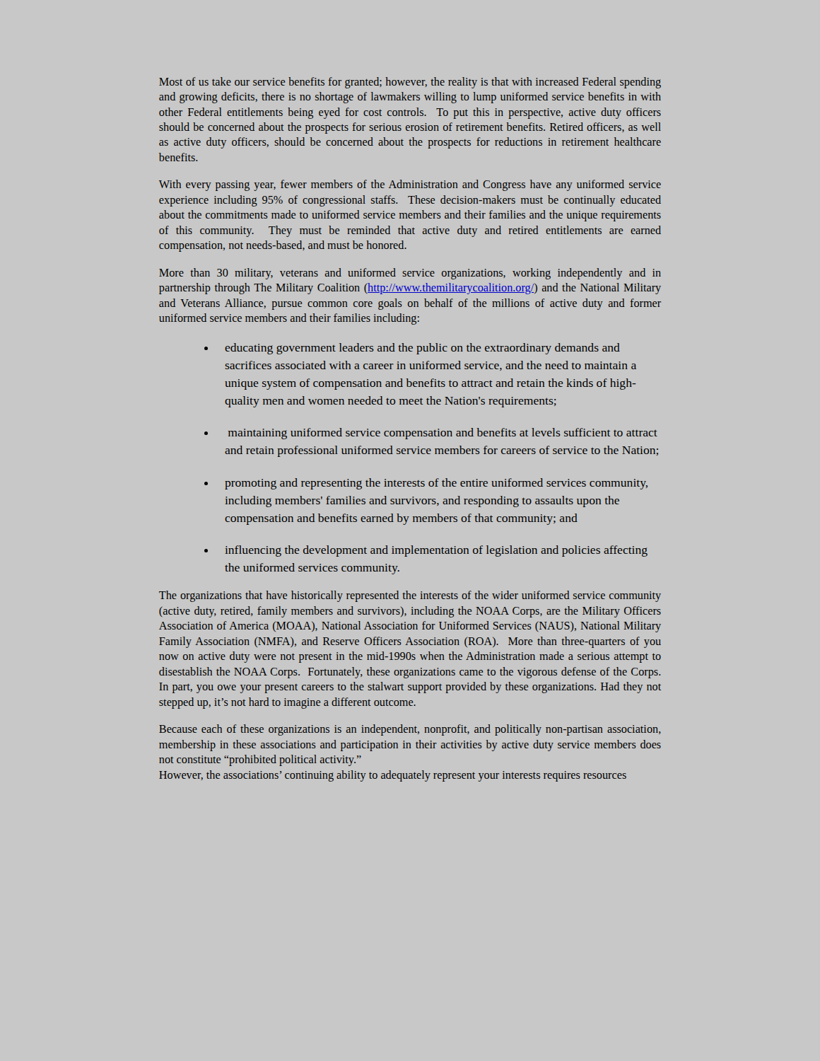Most of us take our service benefits for granted; however, the reality is that with increased Federal spending and growing deficits, there is no shortage of lawmakers willing to lump uniformed service benefits in with other Federal entitlements being eyed for cost controls. To put this in perspective, active duty officers should be concerned about the prospects for serious erosion of retirement benefits. Retired officers, as well as active duty officers, should be concerned about the prospects for reductions in retirement healthcare benefits.
With every passing year, fewer members of the Administration and Congress have any uniformed service experience including 95% of congressional staffs. These decision-makers must be continually educated about the commitments made to uniformed service members and their families and the unique requirements of this community. They must be reminded that active duty and retired entitlements are earned compensation, not needs-based, and must be honored.
More than 30 military, veterans and uniformed service organizations, working independently and in partnership through The Military Coalition (http://www.themilitarycoalition.org/) and the National Military and Veterans Alliance, pursue common core goals on behalf of the millions of active duty and former uniformed service members and their families including:
educating government leaders and the public on the extraordinary demands and sacrifices associated with a career in uniformed service, and the need to maintain a unique system of compensation and benefits to attract and retain the kinds of high-quality men and women needed to meet the Nation's requirements;
maintaining uniformed service compensation and benefits at levels sufficient to attract and retain professional uniformed service members for careers of service to the Nation;
promoting and representing the interests of the entire uniformed services community, including members' families and survivors, and responding to assaults upon the compensation and benefits earned by members of that community; and
influencing the development and implementation of legislation and policies affecting the uniformed services community.
The organizations that have historically represented the interests of the wider uniformed service community (active duty, retired, family members and survivors), including the NOAA Corps, are the Military Officers Association of America (MOAA), National Association for Uniformed Services (NAUS), National Military Family Association (NMFA), and Reserve Officers Association (ROA). More than three-quarters of you now on active duty were not present in the mid-1990s when the Administration made a serious attempt to disestablish the NOAA Corps. Fortunately, these organizations came to the vigorous defense of the Corps. In part, you owe your present careers to the stalwart support provided by these organizations. Had they not stepped up, it’s not hard to imagine a different outcome.
Because each of these organizations is an independent, nonprofit, and politically non-partisan association, membership in these associations and participation in their activities by active duty service members does not constitute “prohibited political activity.”
However, the associations’ continuing ability to adequately represent your interests requires resources